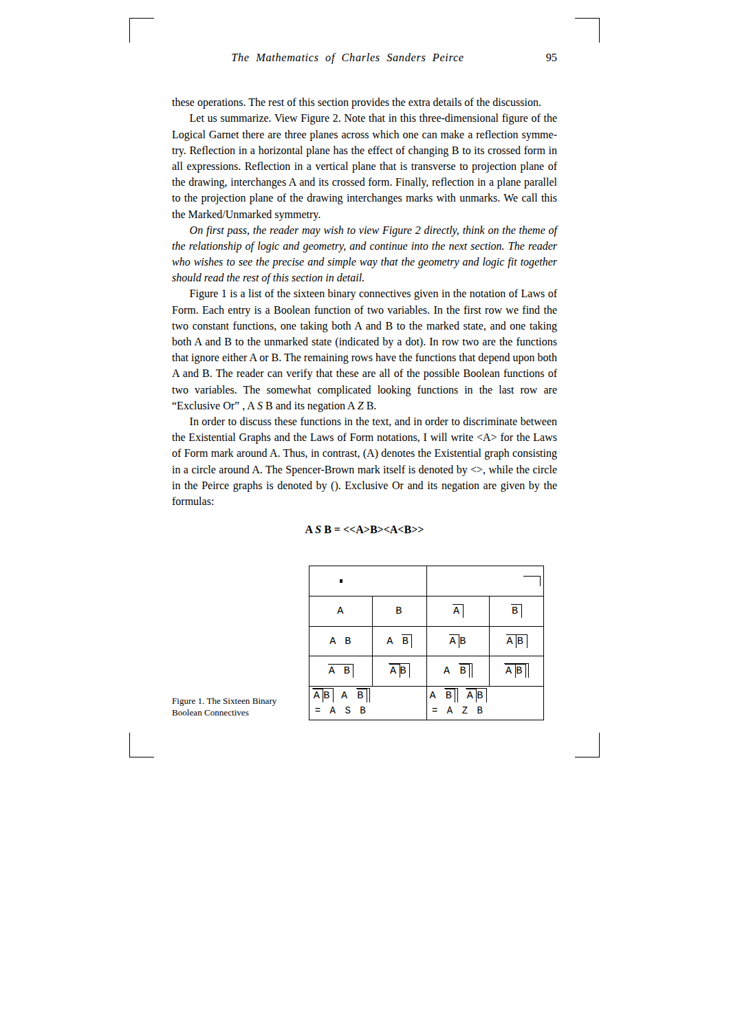The Mathematics of Charles Sanders Peirce
95
these operations. The rest of this section provides the extra details of the discussion.
Let us summarize. View Figure 2. Note that in this three-dimensional figure of the Logical Garnet there are three planes across which one can make a reflection symmetry. Reflection in a horizontal plane has the effect of changing B to its crossed form in all expressions. Reflection in a vertical plane that is transverse to projection plane of the drawing, interchanges A and its crossed form. Finally, reflection in a plane parallel to the projection plane of the drawing interchanges marks with unmarks. We call this the Marked/Unmarked symmetry.
On first pass, the reader may wish to view Figure 2 directly, think on the theme of the relationship of logic and geometry, and continue into the next section. The reader who wishes to see the precise and simple way that the geometry and logic fit together should read the rest of this section in detail.
Figure 1 is a list of the sixteen binary connectives given in the notation of Laws of Form. Each entry is a Boolean function of two variables. In the first row we find the two constant functions, one taking both A and B to the marked state, and one taking both A and B to the unmarked state (indicated by a dot). In row two are the functions that ignore either A or B. The remaining rows have the functions that depend upon both A and B. The reader can verify that these are all of the possible Boolean functions of two variables. The somewhat complicated looking functions in the last row are “Exclusive Or” , A S B and its negation A Z B.
In order to discuss these functions in the text, and in order to discriminate between the Existential Graphs and the Laws of Form notations, I will write <A> for the Laws of Form mark around A. Thus, in contrast, (A) denotes the Existential graph consisting in a circle around A. The Spencer-Brown mark itself is denoted by <>, while the circle in the Peirce graphs is denoted by (). Exclusive Or and its negation are given by the formulas:
A S B = <<A>B><A<B>>
Figure 1. The Sixteen Binary
Boolean Connectives
| A | B | A | B |
| A B | A B | A B | A B |
| A B | A B | A B | A B |
| A B A B = A S B | | A B A B = A Z B | |